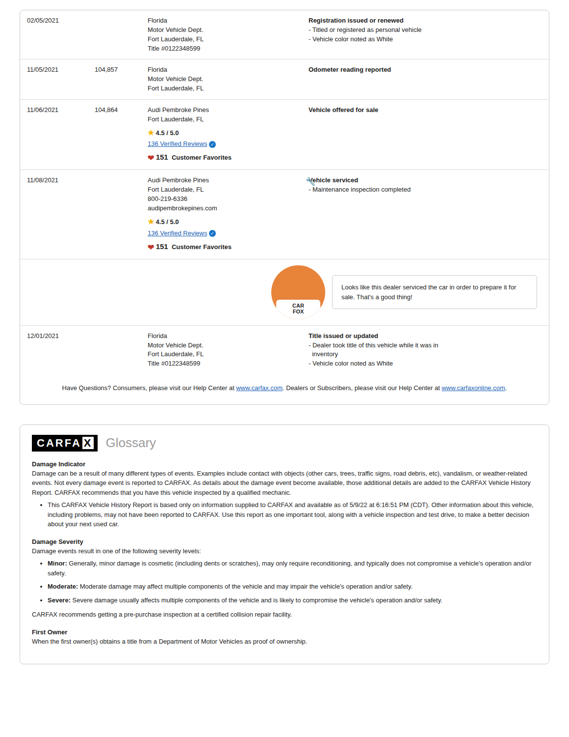| 02/05/2021 | | Florida Motor Vehicle Dept. Fort Lauderdale, FL Title #0122348599 | Registration issued or renewed - Titled or registered as personal vehicle - Vehicle color noted as White |
| 11/05/2021 | 104,857 | Florida Motor Vehicle Dept. Fort Lauderdale, FL | Odometer reading reported |
| 11/06/2021 | 104,864 | Audi Pembroke Pines Fort Lauderdale, FL ★ 4.5 / 5.0 136 Verified Reviews ✓ ❤ 151 Customer Favorites | Vehicle offered for sale |
| 11/08/2021 | | Audi Pembroke Pines Fort Lauderdale, FL 800-219-6336 audipembrokepines.com ★ 4.5 / 5.0 136 Verified Reviews ✓ ❤ 151 Customer Favorites | 🔧 Vehicle serviced - Maintenance inspection completed |
| CAR FOX Looks like this dealer serviced the car in order to prepare it for sale. That's a good thing! |
| 12/01/2021 | | Florida Motor Vehicle Dept. Fort Lauderdale, FL Title #0122348599 | Title issued or updated - Dealer took title of this vehicle while it was in inventory - Vehicle color noted as White |
Have Questions? Consumers, please visit our Help Center at www.carfax.com. Dealers or Subscribers, please visit our Help Center at www.carfaxonline.com.
CARFAX Glossary
Damage Indicator
Damage can be a result of many different types of events. Examples include contact with objects (other cars, trees, traffic signs, road debris, etc), vandalism, or weather-related events. Not every damage event is reported to CARFAX. As details about the damage event become available, those additional details are added to the CARFAX Vehicle History Report. CARFAX recommends that you have this vehicle inspected by a qualified mechanic.
This CARFAX Vehicle History Report is based only on information supplied to CARFAX and available as of 5/9/22 at 6:16:51 PM (CDT). Other information about this vehicle, including problems, may not have been reported to CARFAX. Use this report as one important tool, along with a vehicle inspection and test drive, to make a better decision about your next used car.
Damage Severity
Damage events result in one of the following severity levels:
Minor: Generally, minor damage is cosmetic (including dents or scratches), may only require reconditioning, and typically does not compromise a vehicle's operation and/or safety.
Moderate: Moderate damage may affect multiple components of the vehicle and may impair the vehicle's operation and/or safety.
Severe: Severe damage usually affects multiple components of the vehicle and is likely to compromise the vehicle's operation and/or safety.
CARFAX recommends getting a pre-purchase inspection at a certified collision repair facility.
First Owner
When the first owner(s) obtains a title from a Department of Motor Vehicles as proof of ownership.